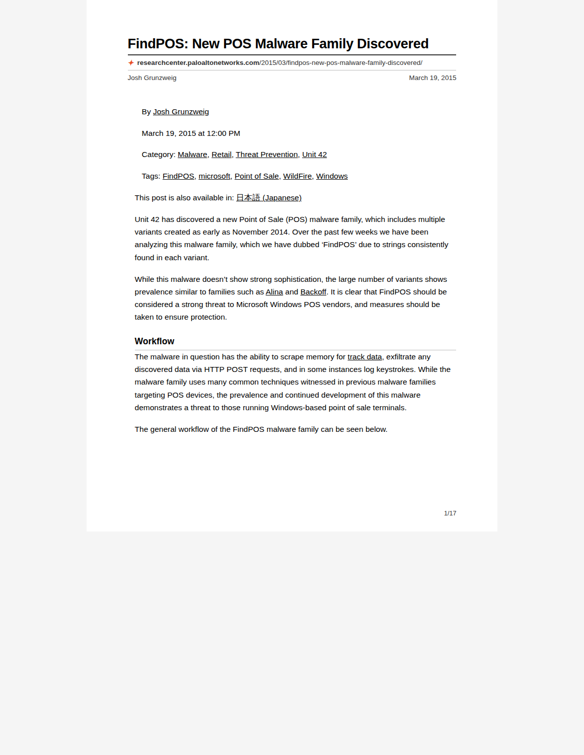FindPOS: New POS Malware Family Discovered
✦ researchcenter.paloaltonetworks.com/2015/03/findpos-new-pos-malware-family-discovered/
Josh Grunzweig March 19, 2015
By Josh Grunzweig
March 19, 2015 at 12:00 PM
Category: Malware, Retail, Threat Prevention, Unit 42
Tags: FindPOS, microsoft, Point of Sale, WildFire, Windows
This post is also available in: 日本語 (Japanese)
Unit 42 has discovered a new Point of Sale (POS) malware family, which includes multiple variants created as early as November 2014. Over the past few weeks we have been analyzing this malware family, which we have dubbed ‘FindPOS’ due to strings consistently found in each variant.
While this malware doesn’t show strong sophistication, the large number of variants shows prevalence similar to families such as Alina and Backoff. It is clear that FindPOS should be considered a strong threat to Microsoft Windows POS vendors, and measures should be taken to ensure protection.
Workflow
The malware in question has the ability to scrape memory for track data, exfiltrate any discovered data via HTTP POST requests, and in some instances log keystrokes. While the malware family uses many common techniques witnessed in previous malware families targeting POS devices, the prevalence and continued development of this malware demonstrates a threat to those running Windows-based point of sale terminals.
The general workflow of the FindPOS malware family can be seen below.
1/17